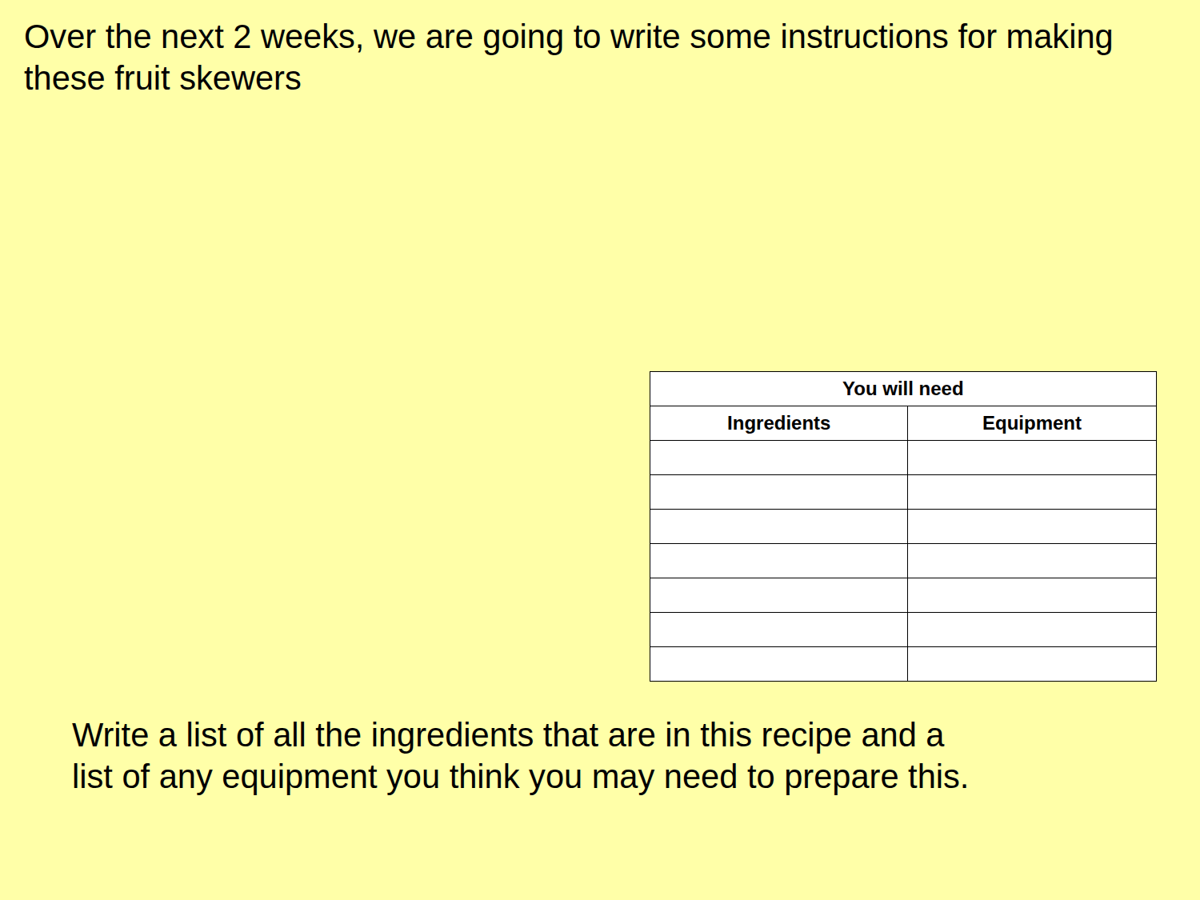Over the next 2 weeks, we are going to write some instructions for making these fruit skewers
| You will need |
| --- |
| Ingredients | Equipment |
Write a list of all the ingredients that are in this recipe and a list of any equipment you think you may need to prepare this.